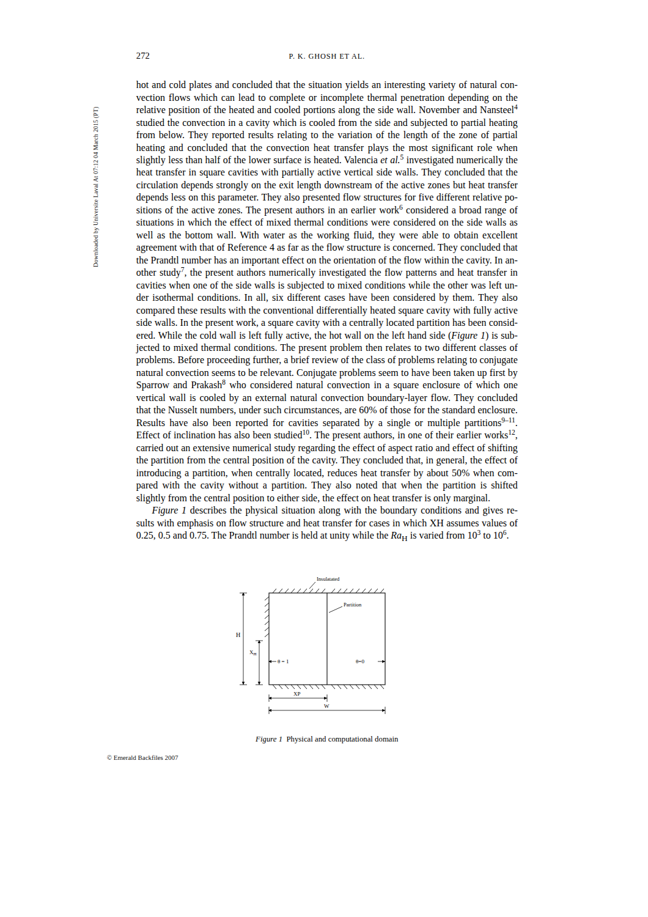Downloaded by Universite Laval At 07:12 04 March 2015 (PT)
272
P. K. GHOSH ET AL.
hot and cold plates and concluded that the situation yields an interesting variety of natural convection flows which can lead to complete or incomplete thermal penetration depending on the relative position of the heated and cooled portions along the side wall. November and Nansteel4 studied the convection in a cavity which is cooled from the side and subjected to partial heating from below. They reported results relating to the variation of the length of the zone of partial heating and concluded that the convection heat transfer plays the most significant role when slightly less than half of the lower surface is heated. Valencia et al.5 investigated numerically the heat transfer in square cavities with partially active vertical side walls. They concluded that the circulation depends strongly on the exit length downstream of the active zones but heat transfer depends less on this parameter. They also presented flow structures for five different relative positions of the active zones. The present authors in an earlier work6 considered a broad range of situations in which the effect of mixed thermal conditions were considered on the side walls as well as the bottom wall. With water as the working fluid, they were able to obtain excellent agreement with that of Reference 4 as far as the flow structure is concerned. They concluded that the Prandtl number has an important effect on the orientation of the flow within the cavity. In another study7, the present authors numerically investigated the flow patterns and heat transfer in cavities when one of the side walls is subjected to mixed conditions while the other was left under isothermal conditions. In all, six different cases have been considered by them. They also compared these results with the conventional differentially heated square cavity with fully active side walls. In the present work, a square cavity with a centrally located partition has been considered. While the cold wall is left fully active, the hot wall on the left hand side (Figure 1) is subjected to mixed thermal conditions. The present problem then relates to two different classes of problems. Before proceeding further, a brief review of the class of problems relating to conjugate natural convection seems to be relevant. Conjugate problems seem to have been taken up first by Sparrow and Prakash8 who considered natural convection in a square enclosure of which one vertical wall is cooled by an external natural convection boundary-layer flow. They concluded that the Nusselt numbers, under such circumstances, are 60% of those for the standard enclosure. Results have also been reported for cavities separated by a single or multiple partitions9–11. Effect of inclination has also been studied10. The present authors, in one of their earlier works12, carried out an extensive numerical study regarding the effect of aspect ratio and effect of shifting the partition from the central position of the cavity. They concluded that, in general, the effect of introducing a partition, when centrally located, reduces heat transfer by about 50% when compared with the cavity without a partition. They also noted that when the partition is shifted slightly from the central position to either side, the effect on heat transfer is only marginal.
Figure 1 describes the physical situation along with the boundary conditions and gives results with emphasis on flow structure and heat transfer for cases in which XH assumes values of 0.25, 0.5 and 0.75. The Prandtl number is held at unity while the RaH is varied from 103 to 106.
Insulatated Partition H XH θ = 1 θ=0 XP W
Figure 1 Physical and computational domain
© Emerald Backfiles 2007